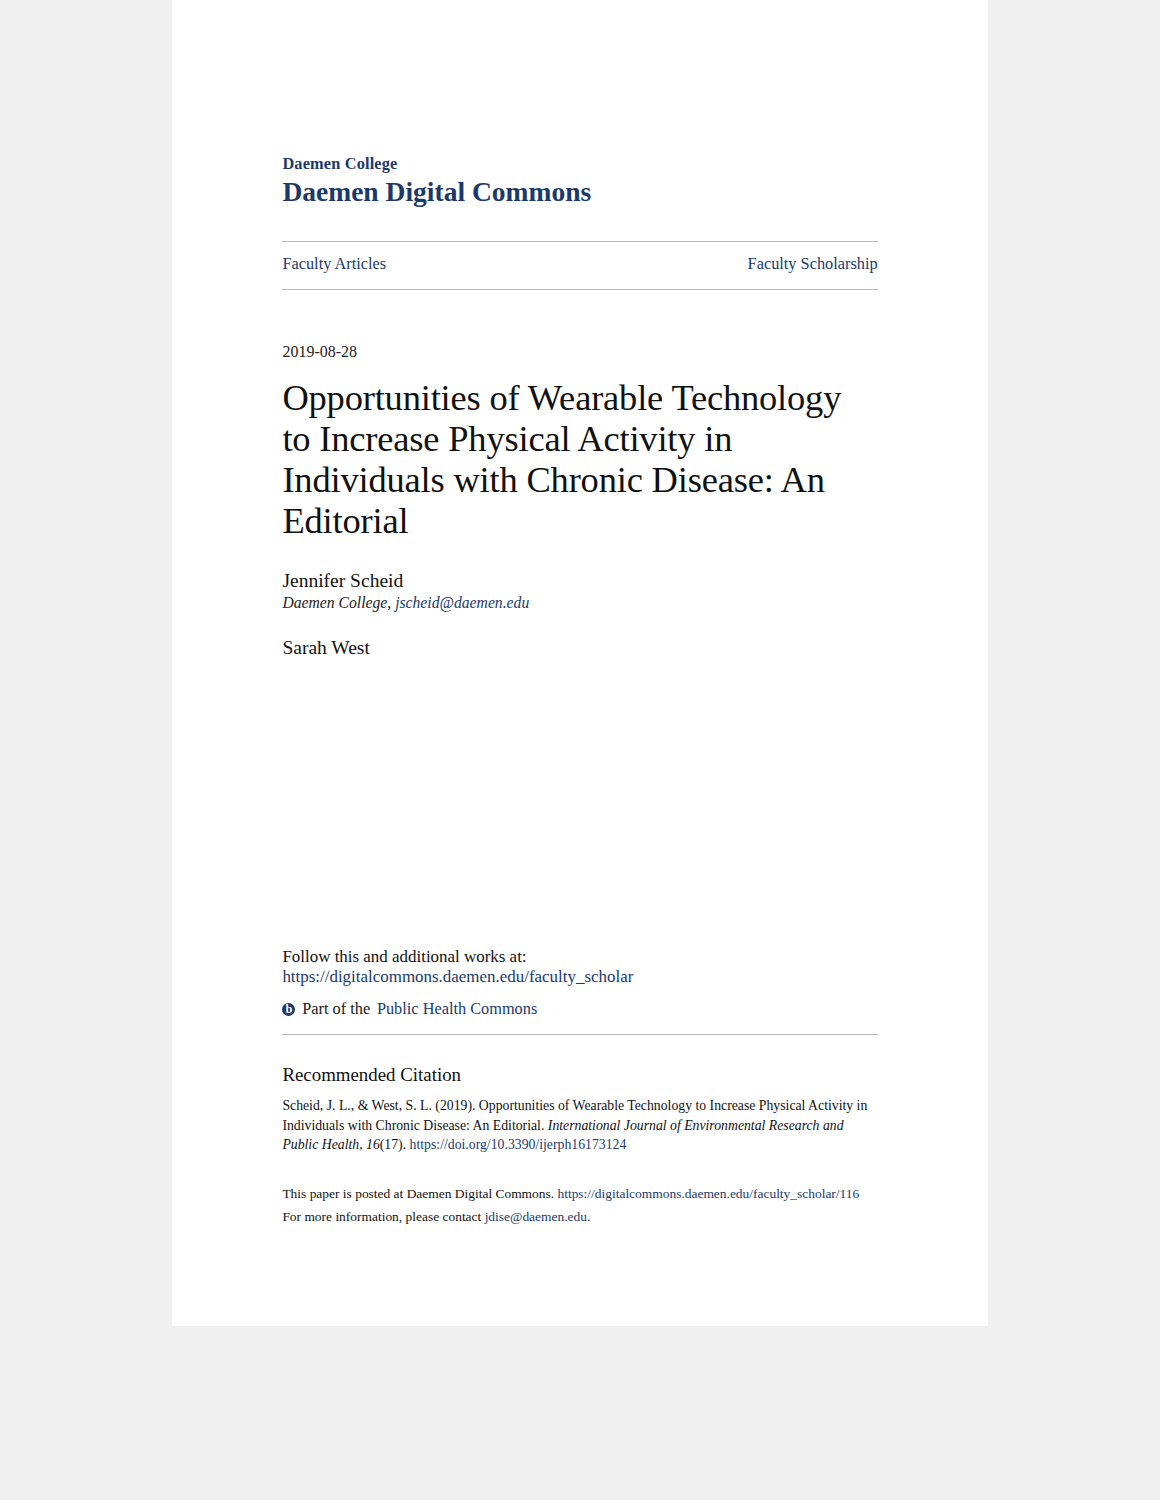Daemen College
Daemen Digital Commons
Faculty Articles Faculty Scholarship
2019-08-28
Opportunities of Wearable Technology to Increase Physical Activity in Individuals with Chronic Disease: An Editorial
Jennifer Scheid
Daemen College, jscheid@daemen.edu
Sarah West
Follow this and additional works at: https://digitalcommons.daemen.edu/faculty_scholar
b Part of the Public Health Commons
Recommended Citation
Scheid, J. L., & West, S. L. (2019). Opportunities of Wearable Technology to Increase Physical Activity in Individuals with Chronic Disease: An Editorial. International Journal of Environmental Research and Public Health, 16(17). https://doi.org/10.3390/ijerph16173124
This paper is posted at Daemen Digital Commons. https://digitalcommons.daemen.edu/faculty_scholar/116
For more information, please contact jdise@daemen.edu.